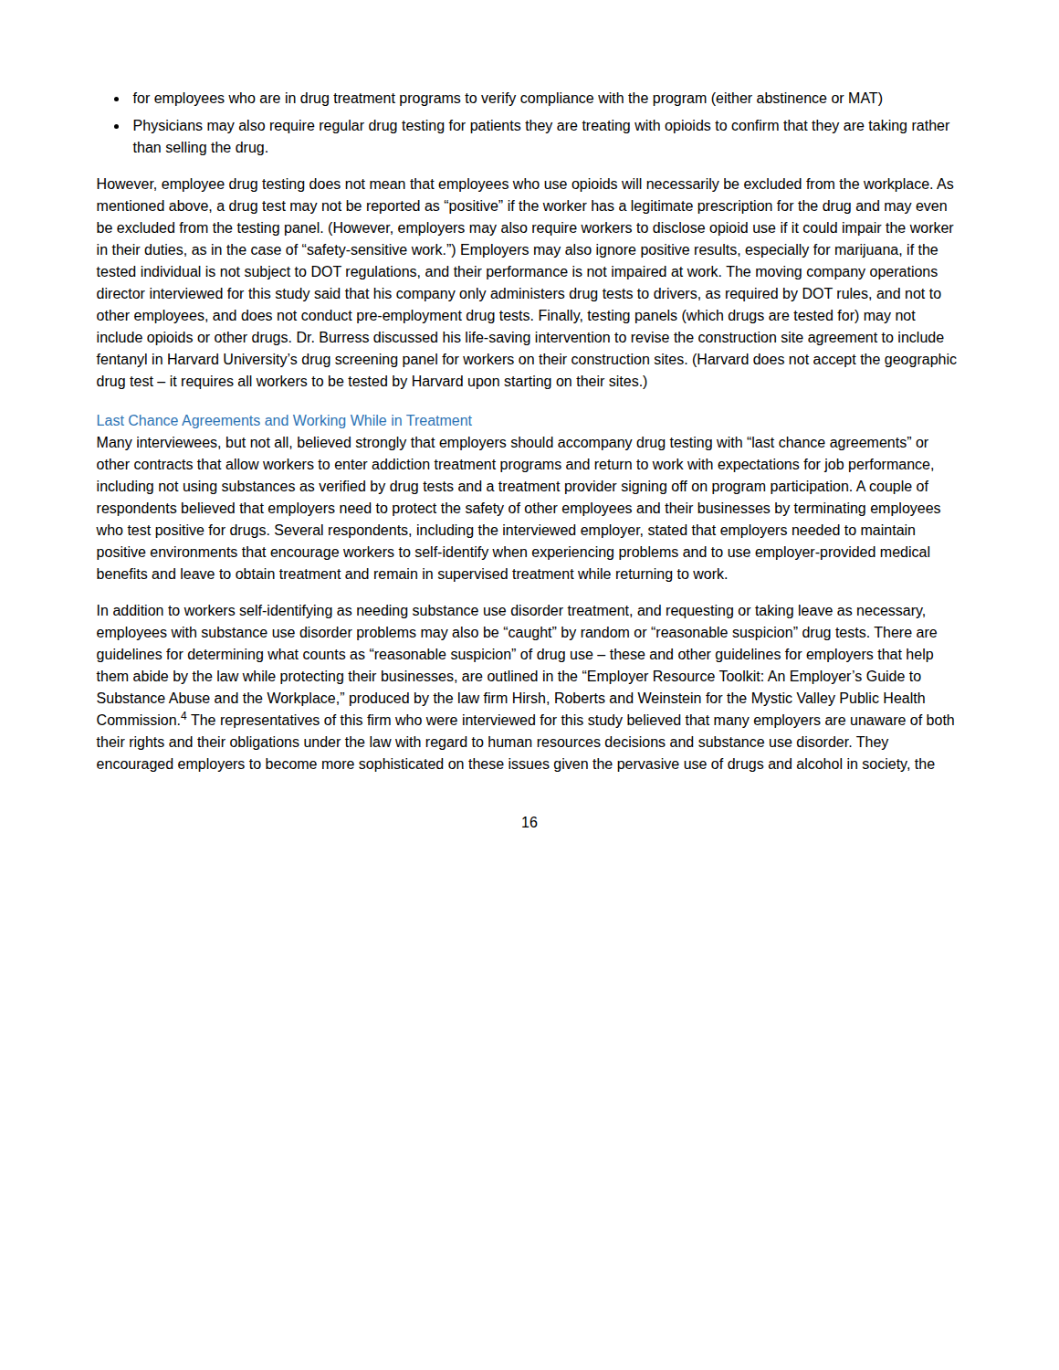for employees who are in drug treatment programs to verify compliance with the program (either abstinence or MAT)
Physicians may also require regular drug testing for patients they are treating with opioids to confirm that they are taking rather than selling the drug.
However, employee drug testing does not mean that employees who use opioids will necessarily be excluded from the workplace. As mentioned above, a drug test may not be reported as “positive” if the worker has a legitimate prescription for the drug and may even be excluded from the testing panel. (However, employers may also require workers to disclose opioid use if it could impair the worker in their duties, as in the case of “safety-sensitive work.”) Employers may also ignore positive results, especially for marijuana, if the tested individual is not subject to DOT regulations, and their performance is not impaired at work. The moving company operations director interviewed for this study said that his company only administers drug tests to drivers, as required by DOT rules, and not to other employees, and does not conduct pre-employment drug tests. Finally, testing panels (which drugs are tested for) may not include opioids or other drugs. Dr. Burress discussed his life-saving intervention to revise the construction site agreement to include fentanyl in Harvard University’s drug screening panel for workers on their construction sites. (Harvard does not accept the geographic drug test – it requires all workers to be tested by Harvard upon starting on their sites.)
Last Chance Agreements and Working While in Treatment
Many interviewees, but not all, believed strongly that employers should accompany drug testing with “last chance agreements” or other contracts that allow workers to enter addiction treatment programs and return to work with expectations for job performance, including not using substances as verified by drug tests and a treatment provider signing off on program participation. A couple of respondents believed that employers need to protect the safety of other employees and their businesses by terminating employees who test positive for drugs. Several respondents, including the interviewed employer, stated that employers needed to maintain positive environments that encourage workers to self-identify when experiencing problems and to use employer-provided medical benefits and leave to obtain treatment and remain in supervised treatment while returning to work.
In addition to workers self-identifying as needing substance use disorder treatment, and requesting or taking leave as necessary, employees with substance use disorder problems may also be “caught” by random or “reasonable suspicion” drug tests. There are guidelines for determining what counts as “reasonable suspicion” of drug use – these and other guidelines for employers that help them abide by the law while protecting their businesses, are outlined in the “Employer Resource Toolkit: An Employer’s Guide to Substance Abuse and the Workplace,” produced by the law firm Hirsh, Roberts and Weinstein for the Mystic Valley Public Health Commission.4 The representatives of this firm who were interviewed for this study believed that many employers are unaware of both their rights and their obligations under the law with regard to human resources decisions and substance use disorder. They encouraged employers to become more sophisticated on these issues given the pervasive use of drugs and alcohol in society, the
16